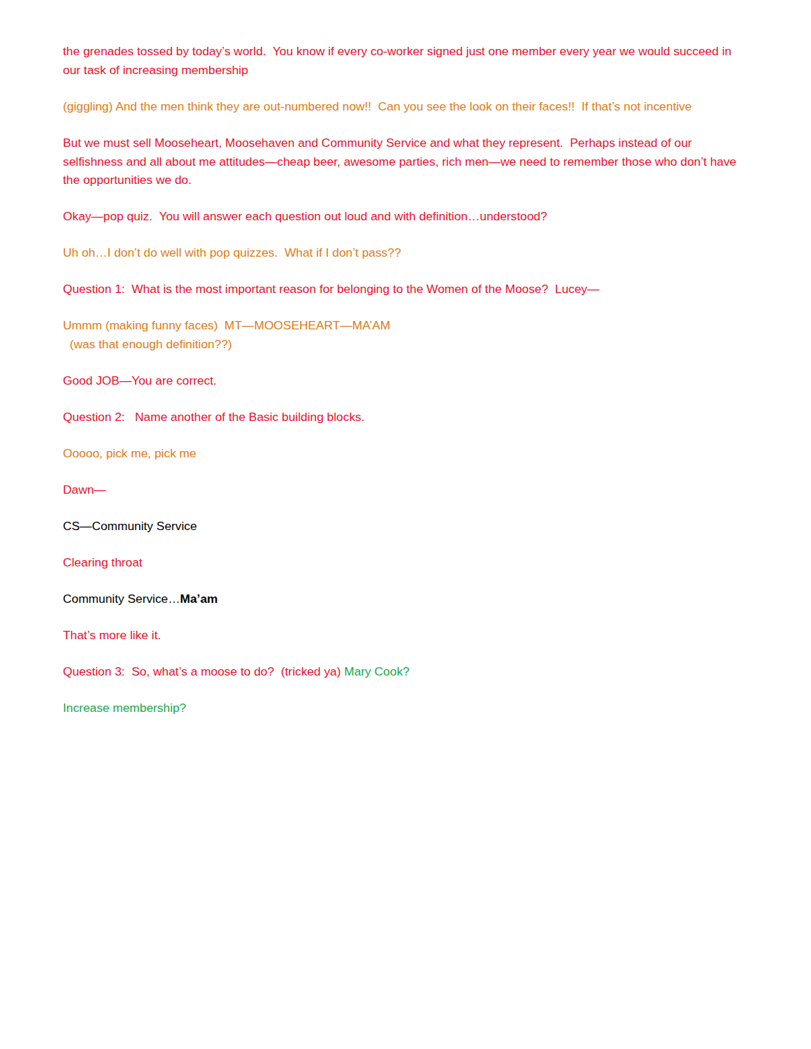the grenades tossed by today’s world. You know if every co-worker signed just one member every year we would succeed in our task of increasing membership
(giggling) And the men think they are out-numbered now!! Can you see the look on their faces!! If that’s not incentive
But we must sell Mooseheart, Moosehaven and Community Service and what they represent. Perhaps instead of our selfishness and all about me attitudes—cheap beer, awesome parties, rich men—we need to remember those who don’t have the opportunities we do.
Okay—pop quiz. You will answer each question out loud and with definition…understood?
Uh oh…I don’t do well with pop quizzes. What if I don’t pass??
Question 1: What is the most important reason for belonging to the Women of the Moose? Lucey—
Ummm (making funny faces) MT—MOOSEHEART—MA’AM
(was that enough definition??)
Good JOB—You are correct.
Question 2: Name another of the Basic building blocks.
Ooooo, pick me, pick me
Dawn—
CS—Community Service
Clearing throat
Community Service…Ma’am
That’s more like it.
Question 3: So, what’s a moose to do? (tricked ya) Mary Cook?
Increase membership?